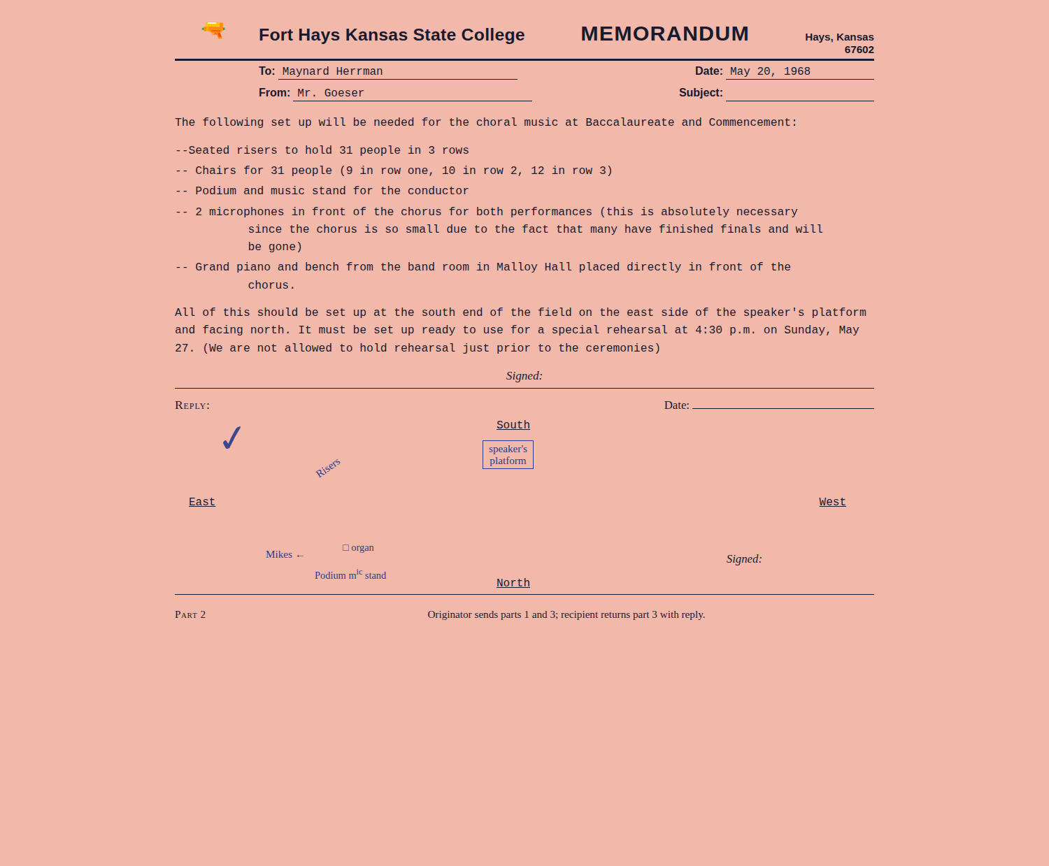🔫
Fort Hays Kansas State College MEMORANDUM Hays, Kansas
67602
To: Maynard Herrman
Date: May 20, 1968
From: Mr. Goeser
Subject:
The following set up will be needed for the choral music at Baccalaureate and Commencement:
--Seated risers to hold 31 people in 3 rows
-- Chairs for 31 people (9 in row one, 10 in row 2, 12 in row 3)
-- Podium and music stand for the conductor
-- 2 microphones in front of the chorus for both performances (this is absolutely necessary since the chorus is so small due to the fact that many have finished finals and will be gone)
-- Grand piano and bench from the band room in Malloy Hall placed directly in front of the chorus.
All of this should be set up at the south end of the field on the east side of the speaker's platform and facing north. It must be set up ready to use for a special rehearsal at 4:30 p.m. on Sunday, May 27. (We are not allowed to hold rehearsal just prior to the ceremonies)
Signed:
Reply: Date:
✓
South
speaker's
platform
Risers East West □ organ Mikes ← Podium mic stand North
Signed:
Part 2 Originator sends parts 1 and 3; recipient returns part 3 with reply.